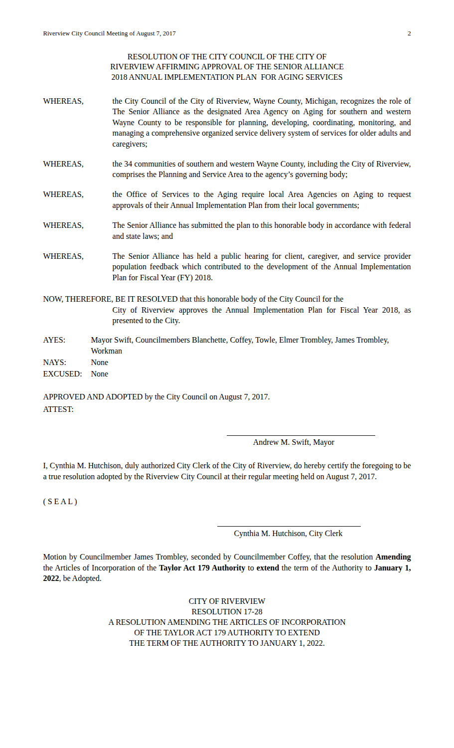Riverview City Council Meeting of August 7, 2017 2
RESOLUTION OF THE CITY COUNCIL OF THE CITY OF
RIVERVIEW AFFIRMING APPROVAL OF THE SENIOR ALLIANCE
2018 ANNUAL IMPLEMENTATION PLAN FOR AGING SERVICES
| WHEREAS, | the City Council of the City of Riverview, Wayne County, Michigan, recognizes the role of The Senior Alliance as the designated Area Agency on Aging for southern and western Wayne County to be responsible for planning, developing, coordinating, monitoring, and managing a comprehensive organized service delivery system of services for older adults and caregivers; |
| WHEREAS, | the 34 communities of southern and western Wayne County, including the City of Riverview, comprises the Planning and Service Area to the agency’s governing body; |
| WHEREAS, | the Office of Services to the Aging require local Area Agencies on Aging to request approvals of their Annual Implementation Plan from their local governments; |
| WHEREAS, | The Senior Alliance has submitted the plan to this honorable body in accordance with federal and state laws; and |
| WHEREAS, | The Senior Alliance has held a public hearing for client, caregiver, and service provider population feedback which contributed to the development of the Annual Implementation Plan for Fiscal Year (FY) 2018. |
NOW, THEREFORE, BE IT RESOLVED that this honorable body of the City Council for the City of Riverview approves the Annual Implementation Plan for Fiscal Year 2018, as presented to the City.
| AYES: | Mayor Swift, Councilmembers Blanchette, Coffey, Towle, Elmer Trombley, James Trombley, Workman |
| NAYS: | None |
| EXCUSED: | None |
APPROVED AND ADOPTED by the City Council on August 7, 2017.
ATTEST:
Andrew M. Swift, Mayor
I, Cynthia M. Hutchison, duly authorized City Clerk of the City of Riverview, do hereby certify the foregoing to be a true resolution adopted by the Riverview City Council at their regular meeting held on August 7, 2017.
( S E A L )
Cynthia M. Hutchison, City Clerk
Motion by Councilmember James Trombley, seconded by Councilmember Coffey, that the resolution Amending the Articles of Incorporation of the Taylor Act 179 Authority to extend the term of the Authority to January 1, 2022, be Adopted.
CITY OF RIVERVIEW
RESOLUTION 17-28
A RESOLUTION AMENDING THE ARTICLES OF INCORPORATION
OF THE TAYLOR ACT 179 AUTHORITY TO EXTEND
THE TERM OF THE AUTHORITY TO JANUARY 1, 2022.